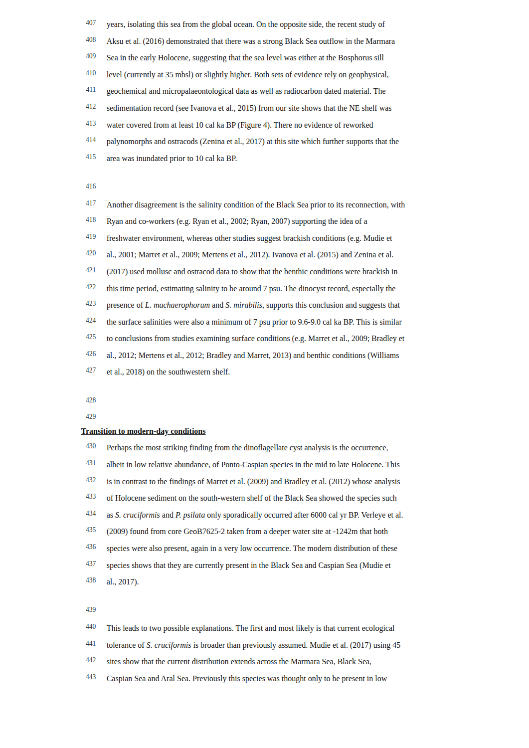years, isolating this sea from the global ocean. On the opposite side, the recent study of Aksu et al. (2016) demonstrated that there was a strong Black Sea outflow in the Marmara Sea in the early Holocene, suggesting that the sea level was either at the Bosphorus sill level (currently at 35 mbsl) or slightly higher. Both sets of evidence rely on geophysical, geochemical and micropalaeontological data as well as radiocarbon dated material. The sedimentation record (see Ivanova et al., 2015) from our site shows that the NE shelf was water covered from at least 10 cal ka BP (Figure 4). There no evidence of reworked palynomorphs and ostracods (Zenina et al., 2017) at this site which further supports that the area was inundated prior to 10 cal ka BP.
Another disagreement is the salinity condition of the Black Sea prior to its reconnection, with Ryan and co-workers (e.g. Ryan et al., 2002; Ryan, 2007) supporting the idea of a freshwater environment, whereas other studies suggest brackish conditions (e.g. Mudie et al., 2001; Marret et al., 2009; Mertens et al., 2012). Ivanova et al. (2015) and Zenina et al. (2017) used mollusc and ostracod data to show that the benthic conditions were brackish in this time period, estimating salinity to be around 7 psu. The dinocyst record, especially the presence of L. machaerophorum and S. mirabilis, supports this conclusion and suggests that the surface salinities were also a minimum of 7 psu prior to 9.6-9.0 cal ka BP. This is similar to conclusions from studies examining surface conditions (e.g. Marret et al., 2009; Bradley et al., 2012; Mertens et al., 2012; Bradley and Marret, 2013) and benthic conditions (Williams et al., 2018) on the southwestern shelf.
Transition to modern-day conditions
Perhaps the most striking finding from the dinoflagellate cyst analysis is the occurrence, albeit in low relative abundance, of Ponto-Caspian species in the mid to late Holocene. This is in contrast to the findings of Marret et al. (2009) and Bradley et al. (2012) whose analysis of Holocene sediment on the south-western shelf of the Black Sea showed the species such as S. cruciformis and P. psilata only sporadically occurred after 6000 cal yr BP. Verleye et al. (2009) found from core GeoB7625-2 taken from a deeper water site at -1242m that both species were also present, again in a very low occurrence. The modern distribution of these species shows that they are currently present in the Black Sea and Caspian Sea (Mudie et al., 2017).
This leads to two possible explanations. The first and most likely is that current ecological tolerance of S. cruciformis is broader than previously assumed. Mudie et al. (2017) using 45 sites show that the current distribution extends across the Marmara Sea, Black Sea, Caspian Sea and Aral Sea. Previously this species was thought only to be present in low